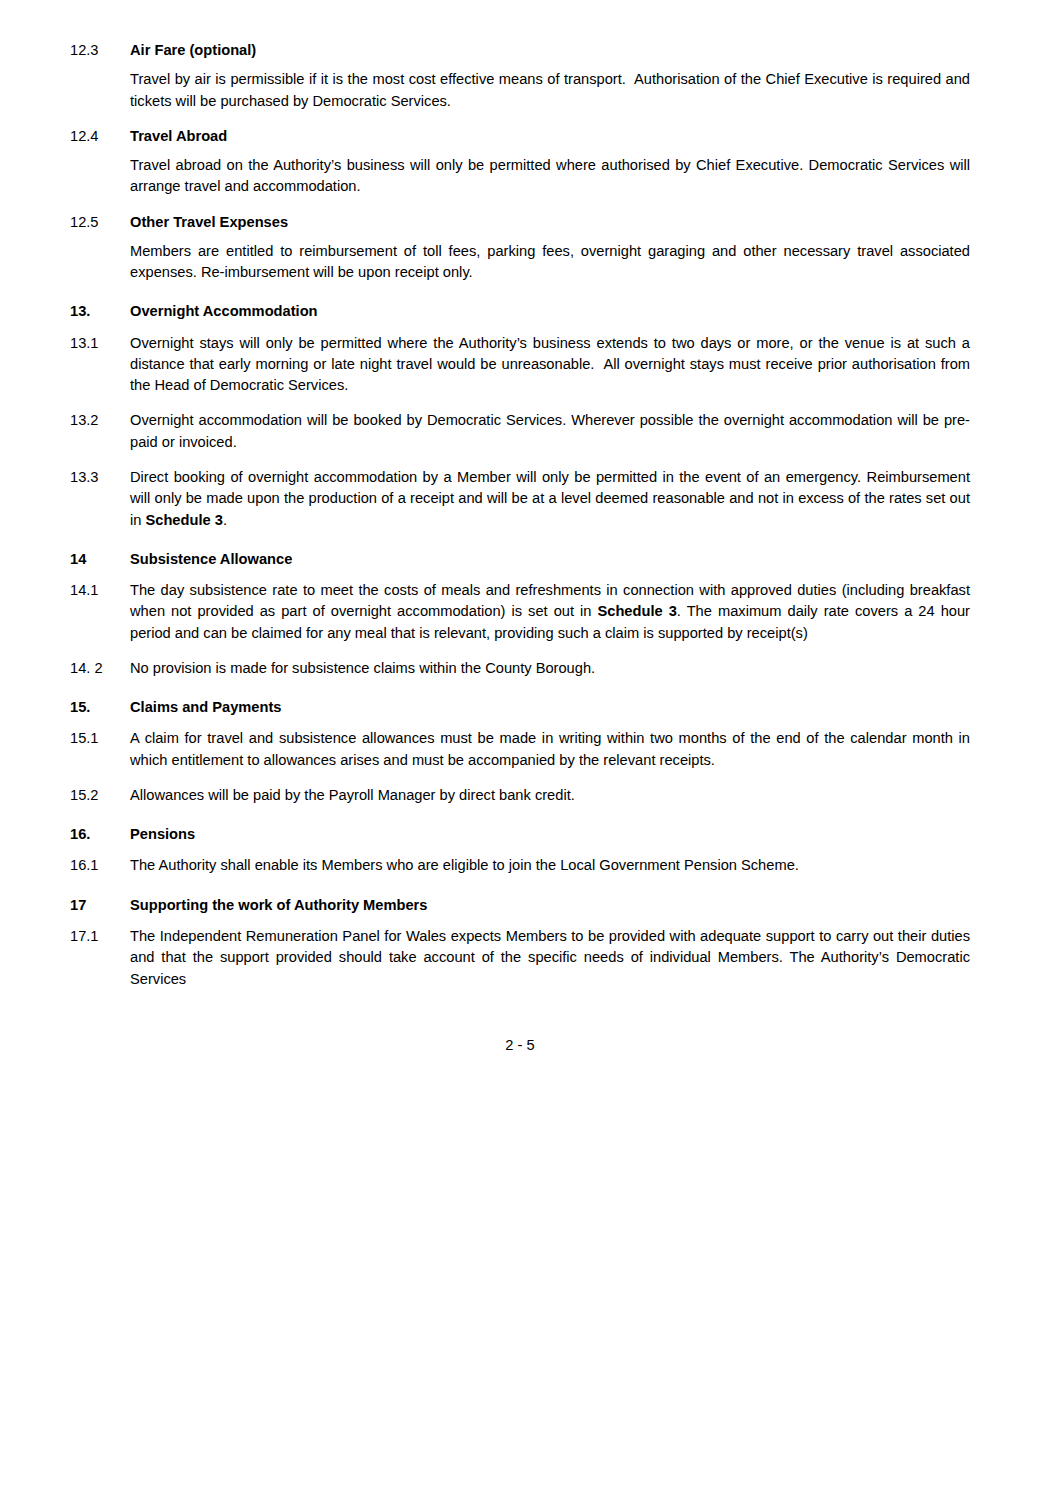12.3
Air Fare (optional)
Travel by air is permissible if it is the most cost effective means of transport. Authorisation of the Chief Executive is required and tickets will be purchased by Democratic Services.
12.4
Travel Abroad
Travel abroad on the Authority’s business will only be permitted where authorised by Chief Executive. Democratic Services will arrange travel and accommodation.
12.5
Other Travel Expenses
Members are entitled to reimbursement of toll fees, parking fees, overnight garaging and other necessary travel associated expenses. Re-imbursement will be upon receipt only.
13.
Overnight Accommodation
13.1
Overnight stays will only be permitted where the Authority’s business extends to two days or more, or the venue is at such a distance that early morning or late night travel would be unreasonable. All overnight stays must receive prior authorisation from the Head of Democratic Services.
13.2
Overnight accommodation will be booked by Democratic Services. Wherever possible the overnight accommodation will be pre-paid or invoiced.
13.3
Direct booking of overnight accommodation by a Member will only be permitted in the event of an emergency. Reimbursement will only be made upon the production of a receipt and will be at a level deemed reasonable and not in excess of the rates set out in Schedule 3.
14
Subsistence Allowance
14.1
The day subsistence rate to meet the costs of meals and refreshments in connection with approved duties (including breakfast when not provided as part of overnight accommodation) is set out in Schedule 3. The maximum daily rate covers a 24 hour period and can be claimed for any meal that is relevant, providing such a claim is supported by receipt(s)
14. 2
No provision is made for subsistence claims within the County Borough.
15.
Claims and Payments
15.1
A claim for travel and subsistence allowances must be made in writing within two months of the end of the calendar month in which entitlement to allowances arises and must be accompanied by the relevant receipts.
15.2
Allowances will be paid by the Payroll Manager by direct bank credit.
16.
Pensions
16.1
The Authority shall enable its Members who are eligible to join the Local Government Pension Scheme.
17
Supporting the work of Authority Members
17.1
The Independent Remuneration Panel for Wales expects Members to be provided with adequate support to carry out their duties and that the support provided should take account of the specific needs of individual Members. The Authority’s Democratic Services
2 - 5